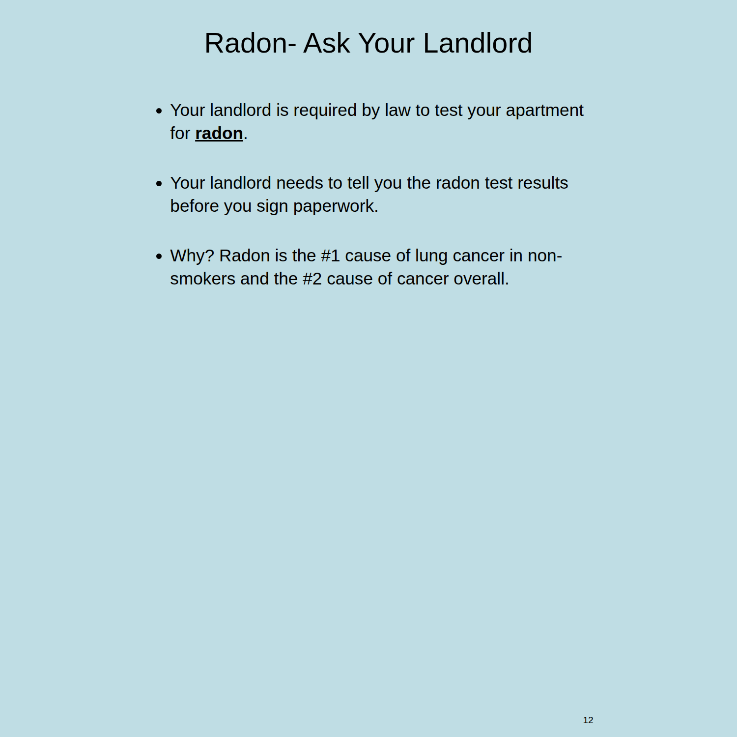Radon- Ask Your Landlord
Your landlord is required by law to test your apartment for radon.
Your landlord needs to tell you the radon test results before you sign paperwork.
Why? Radon is the #1 cause of lung cancer in non-smokers and the #2 cause of cancer overall.
12